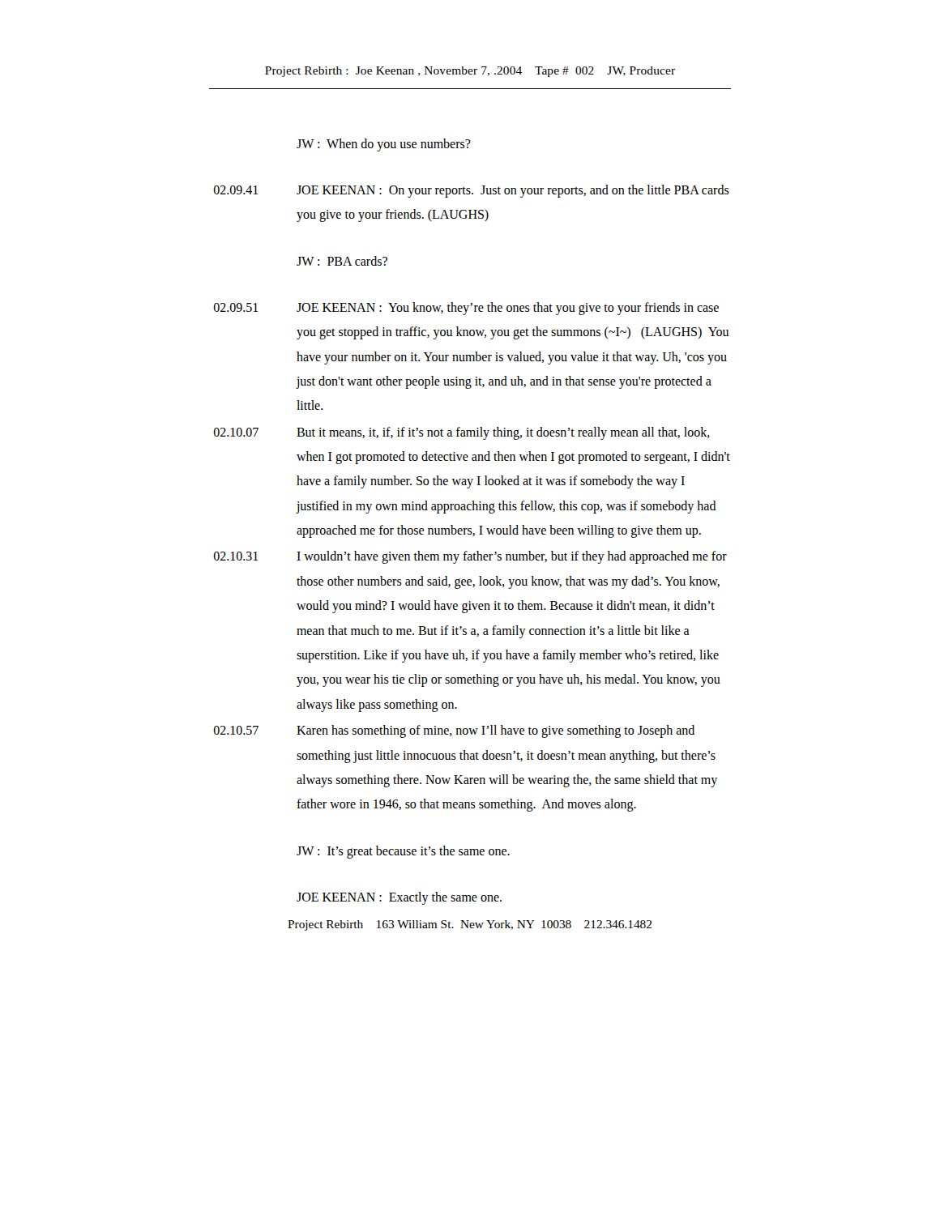Project Rebirth : Joe Keenan , November 7, .2004 Tape # 002 JW, Producer
JW : When do you use numbers?
02.09.41
JOE KEENAN : On your reports. Just on your reports, and on the little PBA cards you give to your friends. (LAUGHS)
JW : PBA cards?
02.09.51
JOE KEENAN : You know, they’re the ones that you give to your friends in case you get stopped in traffic, you know, you get the summons (~I~) (LAUGHS) You have your number on it. Your number is valued, you value it that way. Uh, 'cos you just don't want other people using it, and uh, and in that sense you're protected a little.
02.10.07
But it means, it, if, if it’s not a family thing, it doesn’t really mean all that, look, when I got promoted to detective and then when I got promoted to sergeant, I didn't have a family number. So the way I looked at it was if somebody the way I justified in my own mind approaching this fellow, this cop, was if somebody had approached me for those numbers, I would have been willing to give them up.
02.10.31
I wouldn’t have given them my father’s number, but if they had approached me for those other numbers and said, gee, look, you know, that was my dad’s. You know, would you mind? I would have given it to them. Because it didn't mean, it didn’t mean that much to me. But if it’s a, a family connection it’s a little bit like a superstition. Like if you have uh, if you have a family member who’s retired, like you, you wear his tie clip or something or you have uh, his medal. You know, you always like pass something on.
02.10.57
Karen has something of mine, now I’ll have to give something to Joseph and something just little innocuous that doesn’t, it doesn’t mean anything, but there’s always something there. Now Karen will be wearing the, the same shield that my father wore in 1946, so that means something. And moves along.
JW : It’s great because it’s the same one.
JOE KEENAN : Exactly the same one.
Project Rebirth 163 William St. New York, NY 10038 212.346.1482